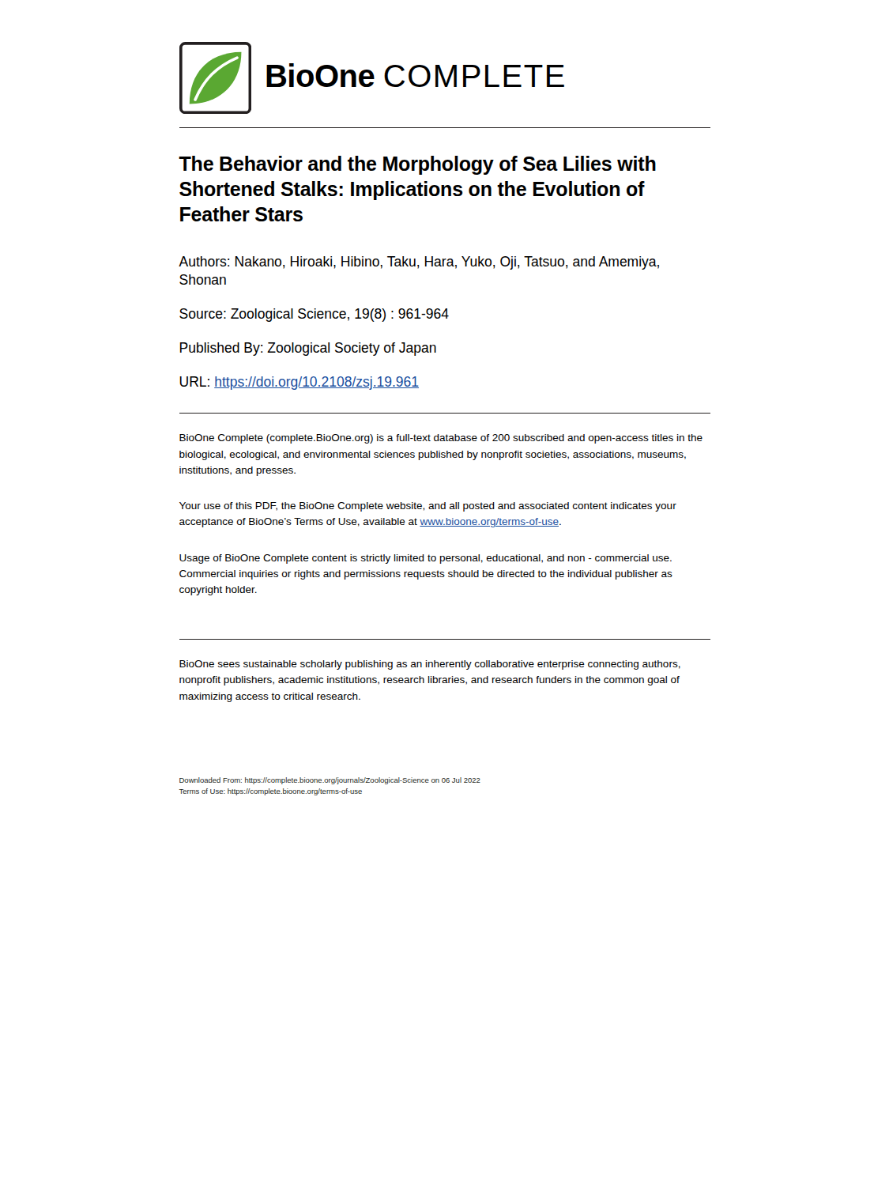Bio One COMPLETE
The Behavior and the Morphology of Sea Lilies with Shortened Stalks: Implications on the Evolution of Feather Stars
Authors: Nakano, Hiroaki, Hibino, Taku, Hara, Yuko, Oji, Tatsuo, and Amemiya, Shonan
Source: Zoological Science, 19(8) : 961-964
Published By: Zoological Society of Japan
URL: https://doi.org/10.2108/zsj.19.961
BioOne Complete (complete.BioOne.org) is a full-text database of 200 subscribed and open-access titles in the biological, ecological, and environmental sciences published by nonprofit societies, associations, museums, institutions, and presses.
Your use of this PDF, the BioOne Complete website, and all posted and associated content indicates your acceptance of BioOne’s Terms of Use, available at www.bioone.org/terms-of-use.
Usage of BioOne Complete content is strictly limited to personal, educational, and non - commercial use. Commercial inquiries or rights and permissions requests should be directed to the individual publisher as copyright holder.
BioOne sees sustainable scholarly publishing as an inherently collaborative enterprise connecting authors, nonprofit publishers, academic institutions, research libraries, and research funders in the common goal of maximizing access to critical research.
Downloaded From: https://complete.bioone.org/journals/Zoological-Science on 06 Jul 2022
Terms of Use: https://complete.bioone.org/terms-of-use